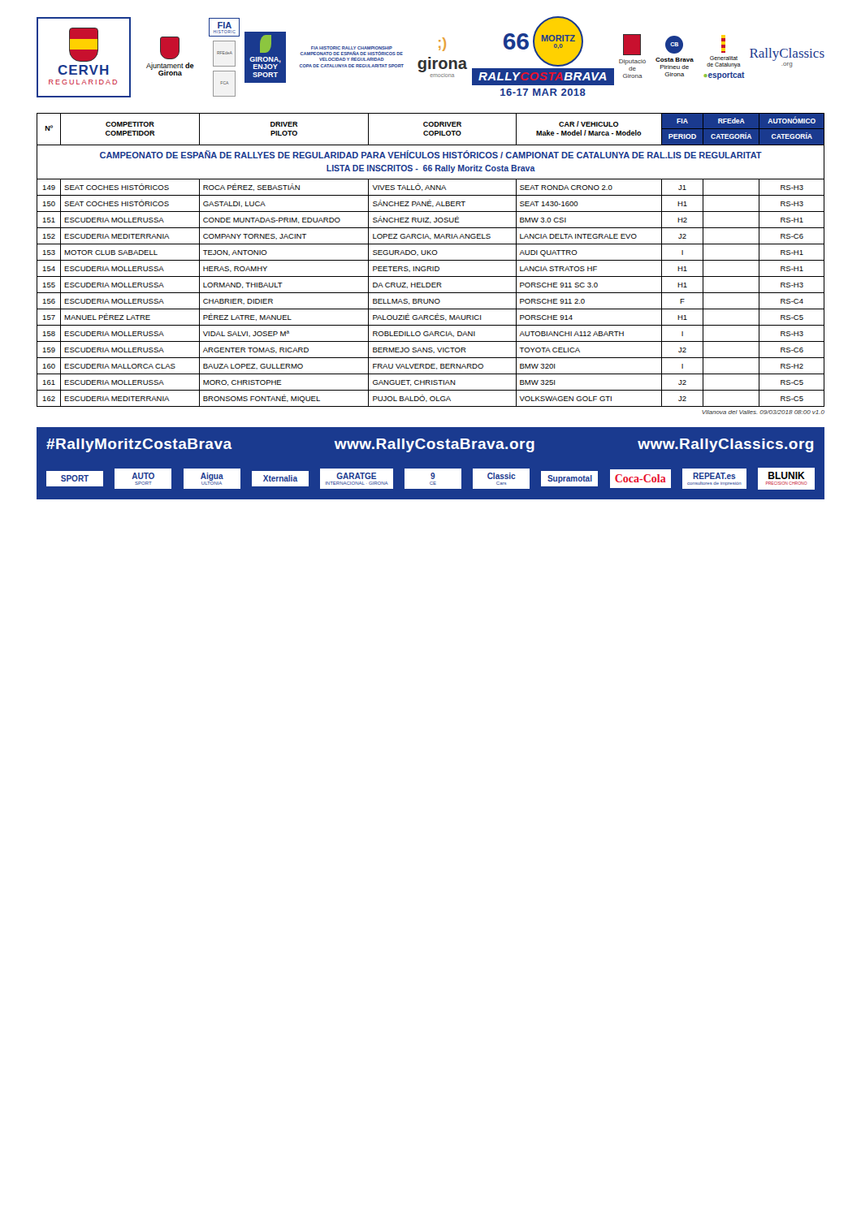CERVH
REGULARIDAD
Ajuntament de Girona
FIAHISTORIC
RFEdeA
FCA
GIRONA, ENJOY SPORT
FIA HISTORIC RALLY CHAMPIONSHIP
CAMPEONATO DE ESPAÑA DE HISTÓRICOS DE VELOCIDAD Y REGULARIDAD
COPA DE CATALUNYA DE REGULARITAT SPORT
;)
gironaemociona
66
MORITZ0,0
RALLYCOSTABRAVA
16-17 MAR 2018
Diputació
de Girona
CB
Costa Brava
Pirineu de Girona
Generalitat
de Catalunya
●esportcat
RallyClassics.org
| CAMPEONATO DE ESPAÑA DE RALLYES DE REGULARIDAD PARA VEHÍCULOS HISTÓRICOS / CAMPIONAT DE CATALUNYA DE RAL.LIS DE REGULARITAT LISTA DE INSCRITOS - 66 Rally Moritz Costa Brava |
| Nº | COMPETITOR COMPETIDOR | DRIVER PILOTO | CODRIVER COPILOTO | CAR / VEHICULO Make - Model / Marca - Modelo | FIA | RFEdeA | AUTONÓMICO |
| PERIOD | CATEGORÍA | CATEGORÍA |
| 149 | SEAT COCHES HISTÓRICOS | ROCA PÉREZ, SEBASTIÁN | VIVES TALLÓ, ANNA | SEAT RONDA CRONO 2.0 | J1 | | RS-H3 |
| 150 | SEAT COCHES HISTÓRICOS | GASTALDI, LUCA | SÁNCHEZ PANÉ, ALBERT | SEAT 1430-1600 | H1 | | RS-H3 |
| 151 | ESCUDERIA MOLLERUSSA | CONDE MUNTADAS-PRIM, EDUARDO | SÁNCHEZ RUIZ, JOSUÉ | BMW 3.0 CSI | H2 | | RS-H1 |
| 152 | ESCUDERIA MEDITERRANIA | COMPANY TORNES, JACINT | LOPEZ GARCIA, MARIA ANGELS | LANCIA DELTA INTEGRALE EVO | J2 | | RS-C6 |
| 153 | MOTOR CLUB SABADELL | TEJON, ANTONIO | SEGURADO, UKO | AUDI QUATTRO | I | | RS-H1 |
| 154 | ESCUDERIA MOLLERUSSA | HERAS, ROAMHY | PEETERS, INGRID | LANCIA STRATOS HF | H1 | | RS-H1 |
| 155 | ESCUDERIA MOLLERUSSA | LORMAND, THIBAULT | DA CRUZ, HELDER | PORSCHE 911 SC 3.0 | H1 | | RS-H3 |
| 156 | ESCUDERIA MOLLERUSSA | CHABRIER, DIDIER | BELLMAS, BRUNO | PORSCHE 911 2.0 | F | | RS-C4 |
| 157 | MANUEL PÉREZ LATRE | PÉREZ LATRE, MANUEL | PALOUZIÉ GARCÉS, MAURICI | PORSCHE 914 | H1 | | RS-C5 |
| 158 | ESCUDERIA MOLLERUSSA | VIDAL SALVI, JOSEP Mª | ROBLEDILLO GARCIA, DANI | AUTOBIANCHI A112 ABARTH | I | | RS-H3 |
| 159 | ESCUDERIA MOLLERUSSA | ARGENTER TOMAS, RICARD | BERMEJO SANS, VICTOR | TOYOTA CELICA | J2 | | RS-C6 |
| 160 | ESCUDERIA MALLORCA CLAS | BAUZA LOPEZ, GULLERMO | FRAU VALVERDE, BERNARDO | BMW 320I | I | | RS-H2 |
| 161 | ESCUDERIA MOLLERUSSA | MORO, CHRISTOPHE | GANGUET, CHRISTIAN | BMW 325I | J2 | | RS-C5 |
| 162 | ESCUDERIA MEDITERRANIA | BRONSOMS FONTANÉ, MIQUEL | PUJOL BALDÓ, OLGA | VOLKSWAGEN GOLF GTI | J2 | | RS-C5 |
Vilanova del Valles. 09/03/2018 08:00 v1.0
#RallyMoritzCostaBrava www.RallyCostaBrava.org www.RallyClassics.org
SPORT
AUTOSPORT
AiguaULTONIA
Xternalia
GARATGEINTERNACIONAL · GIRONA
9CE
ClassicCars
Supramotal
Coca-Cola
REPEAT.esconsultores de impresión
BLUNIKPRECISION CHRONO